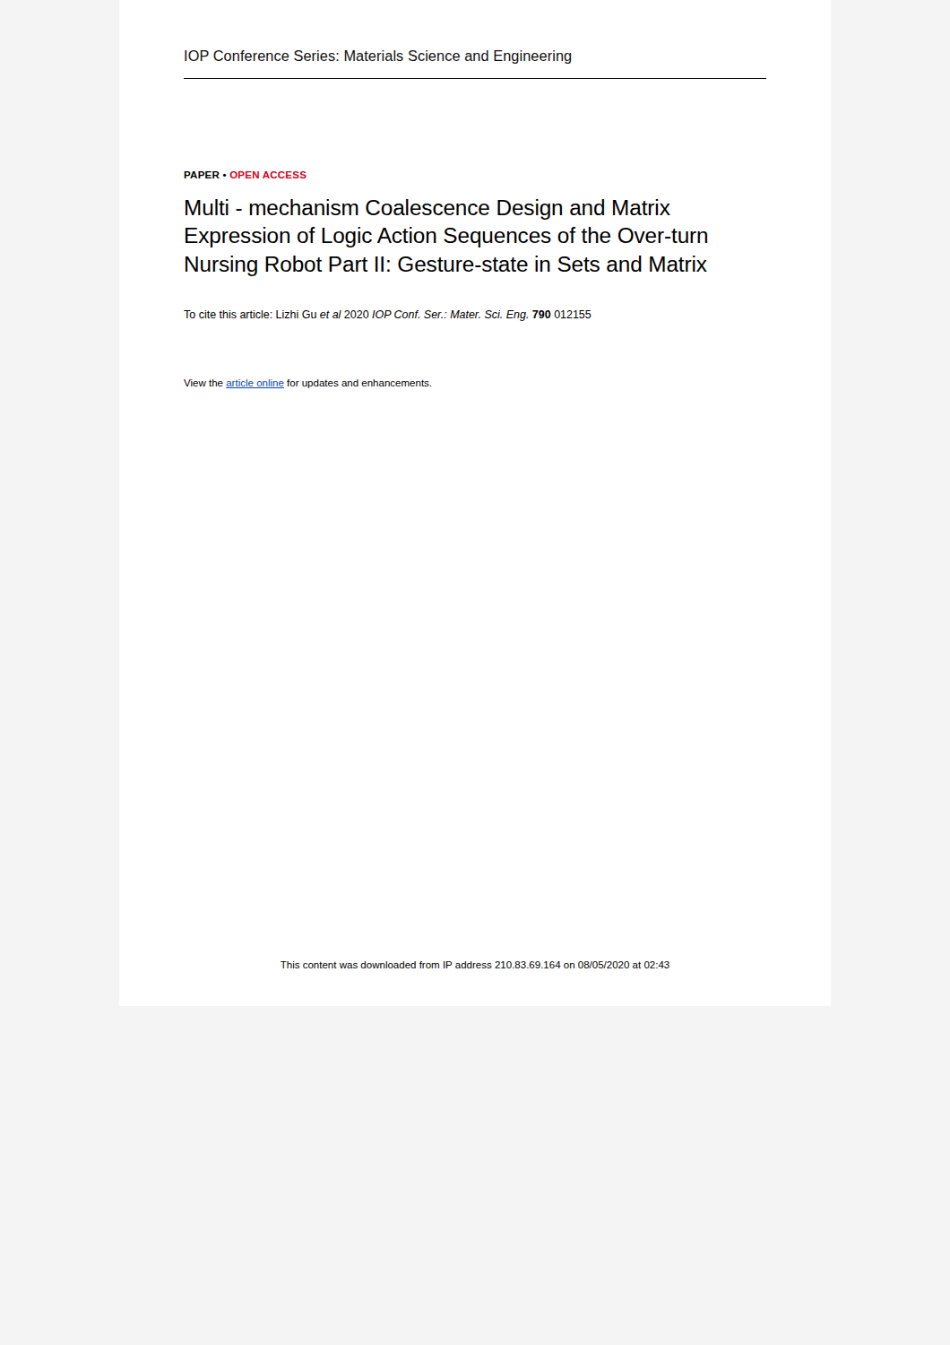IOP Conference Series: Materials Science and Engineering
PAPER • OPEN ACCESS
Multi - mechanism Coalescence Design and Matrix Expression of Logic Action Sequences of the Over-turn Nursing Robot Part II: Gesture-state in Sets and Matrix
To cite this article: Lizhi Gu et al 2020 IOP Conf. Ser.: Mater. Sci. Eng. 790 012155
View the article online for updates and enhancements.
This content was downloaded from IP address 210.83.69.164 on 08/05/2020 at 02:43